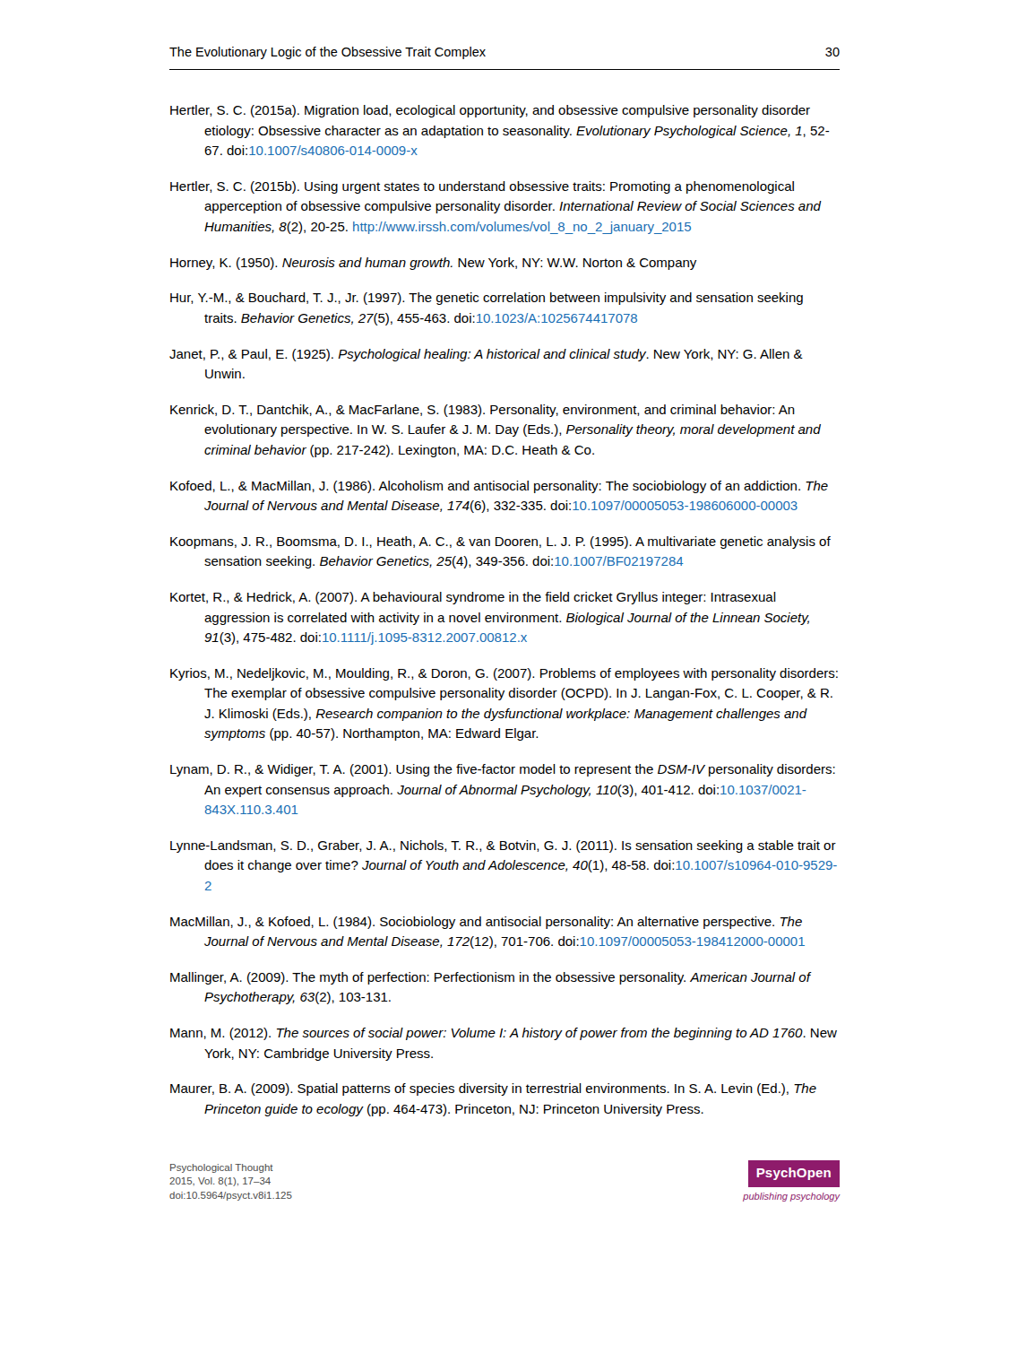The Evolutionary Logic of the Obsessive Trait Complex 30
Hertler, S. C. (2015a). Migration load, ecological opportunity, and obsessive compulsive personality disorder etiology: Obsessive character as an adaptation to seasonality. Evolutionary Psychological Science, 1, 52-67. doi:10.1007/s40806-014-0009-x
Hertler, S. C. (2015b). Using urgent states to understand obsessive traits: Promoting a phenomenological apperception of obsessive compulsive personality disorder. International Review of Social Sciences and Humanities, 8(2), 20-25. http://www.irssh.com/volumes/vol_8_no_2_january_2015
Horney, K. (1950). Neurosis and human growth. New York, NY: W.W. Norton & Company
Hur, Y.-M., & Bouchard, T. J., Jr. (1997). The genetic correlation between impulsivity and sensation seeking traits. Behavior Genetics, 27(5), 455-463. doi:10.1023/A:1025674417078
Janet, P., & Paul, E. (1925). Psychological healing: A historical and clinical study. New York, NY: G. Allen & Unwin.
Kenrick, D. T., Dantchik, A., & MacFarlane, S. (1983). Personality, environment, and criminal behavior: An evolutionary perspective. In W. S. Laufer & J. M. Day (Eds.), Personality theory, moral development and criminal behavior (pp. 217-242). Lexington, MA: D.C. Heath & Co.
Kofoed, L., & MacMillan, J. (1986). Alcoholism and antisocial personality: The sociobiology of an addiction. The Journal of Nervous and Mental Disease, 174(6), 332-335. doi:10.1097/00005053-198606000-00003
Koopmans, J. R., Boomsma, D. I., Heath, A. C., & van Dooren, L. J. P. (1995). A multivariate genetic analysis of sensation seeking. Behavior Genetics, 25(4), 349-356. doi:10.1007/BF02197284
Kortet, R., & Hedrick, A. (2007). A behavioural syndrome in the field cricket Gryllus integer: Intrasexual aggression is correlated with activity in a novel environment. Biological Journal of the Linnean Society, 91(3), 475-482. doi:10.1111/j.1095-8312.2007.00812.x
Kyrios, M., Nedeljkovic, M., Moulding, R., & Doron, G. (2007). Problems of employees with personality disorders: The exemplar of obsessive compulsive personality disorder (OCPD). In J. Langan-Fox, C. L. Cooper, & R. J. Klimoski (Eds.), Research companion to the dysfunctional workplace: Management challenges and symptoms (pp. 40-57). Northampton, MA: Edward Elgar.
Lynam, D. R., & Widiger, T. A. (2001). Using the five-factor model to represent the DSM-IV personality disorders: An expert consensus approach. Journal of Abnormal Psychology, 110(3), 401-412. doi:10.1037/0021-843X.110.3.401
Lynne-Landsman, S. D., Graber, J. A., Nichols, T. R., & Botvin, G. J. (2011). Is sensation seeking a stable trait or does it change over time? Journal of Youth and Adolescence, 40(1), 48-58. doi:10.1007/s10964-010-9529-2
MacMillan, J., & Kofoed, L. (1984). Sociobiology and antisocial personality: An alternative perspective. The Journal of Nervous and Mental Disease, 172(12), 701-706. doi:10.1097/00005053-198412000-00001
Mallinger, A. (2009). The myth of perfection: Perfectionism in the obsessive personality. American Journal of Psychotherapy, 63(2), 103-131.
Mann, M. (2012). The sources of social power: Volume I: A history of power from the beginning to AD 1760. New York, NY: Cambridge University Press.
Maurer, B. A. (2009). Spatial patterns of species diversity in terrestrial environments. In S. A. Levin (Ed.), The Princeton guide to ecology (pp. 464-473). Princeton, NJ: Princeton University Press.
Psychological Thought
2015, Vol. 8(1), 17–34
doi:10.5964/psyct.v8i1.125
PsychOpen publishing psychology